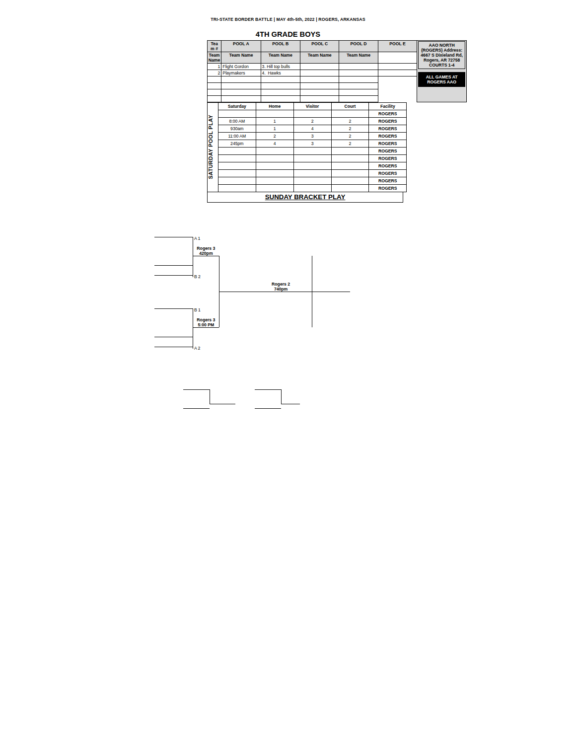TRI-STATE BORDER BATTLE | MAY 4th-5th, 2022 | ROGERS, ARKANSAS
4TH GRADE BOYS
| Tea m # | POOL A | POOL B | POOL C | POOL D | POOL E | AAO NORTH (ROGERS) Address: 4667 S Dixieland Rd, Rogers, AR 72758 COURTS 1-4 ALL GAMES AT ROGERS AAO |
| Team Name | Team Name | Team Name | Team Name | Team Name |
| 1 | Flight Gordon | 3. Hill top bulls | | | |
| 2 | Playmakers | 4. Hawks | | | |
| SATURDAY POOL PLAY | Saturday | Home | Visitor | Court | Facility |
| | | | | ROGERS |
| 8:00 AM | 1 | 2 | 2 | ROGERS |
| 930am | 1 | 4 | 2 | ROGERS |
| 11:00 AM | 2 | 3 | 2 | ROGERS |
| 245pm | 4 | 3 | 2 | ROGERS |
| | | | | ROGERS |
| | | | | ROGERS |
| | | | | ROGERS |
| | | | | ROGERS |
| | | | | ROGERS |
| | | | | ROGERS |
SUNDAY BRACKET PLAY
A 1
B 2
Rogers 3
420pm
B 1
A 2
Rogers 3
5:00 PM
Rogers 2
740pm